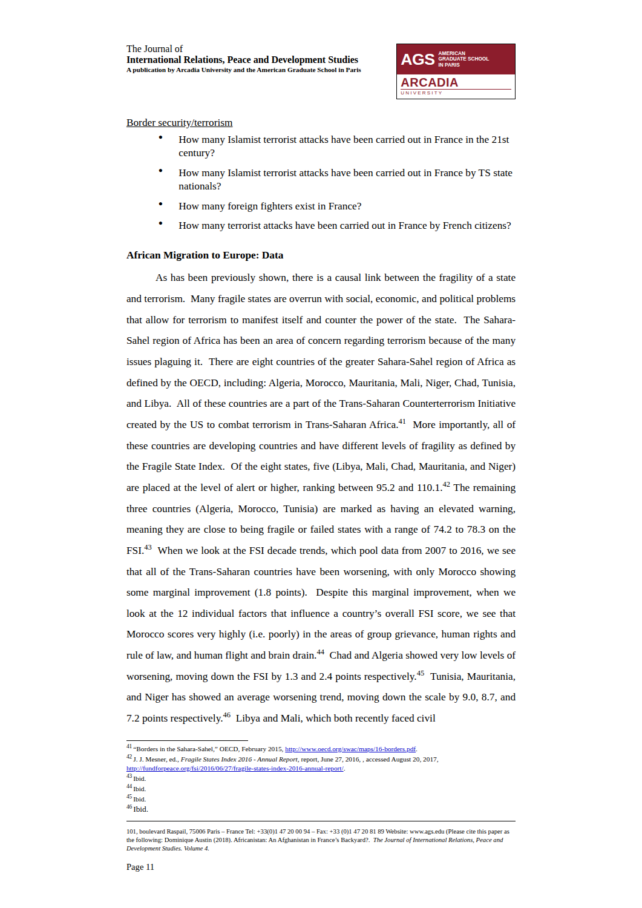The Journal of
International Relations, Peace and Development Studies
A publication by Arcadia University and the American Graduate School in Paris
AGS
American
Graduate School
in Paris
ARCADIA
UNIVERSITY
Border security/terrorism
How many Islamist terrorist attacks have been carried out in France in the 21st century?
How many Islamist terrorist attacks have been carried out in France by TS state nationals?
How many foreign fighters exist in France?
How many terrorist attacks have been carried out in France by French citizens?
African Migration to Europe: Data
As has been previously shown, there is a causal link between the fragility of a state and terrorism. Many fragile states are overrun with social, economic, and political problems that allow for terrorism to manifest itself and counter the power of the state. The Sahara-Sahel region of Africa has been an area of concern regarding terrorism because of the many issues plaguing it. There are eight countries of the greater Sahara-Sahel region of Africa as defined by the OECD, including: Algeria, Morocco, Mauritania, Mali, Niger, Chad, Tunisia, and Libya. All of these countries are a part of the Trans-Saharan Counterterrorism Initiative created by the US to combat terrorism in Trans-Saharan Africa.41 More importantly, all of these countries are developing countries and have different levels of fragility as defined by the Fragile State Index. Of the eight states, five (Libya, Mali, Chad, Mauritania, and Niger) are placed at the level of alert or higher, ranking between 95.2 and 110.1.42 The remaining three countries (Algeria, Morocco, Tunisia) are marked as having an elevated warning, meaning they are close to being fragile or failed states with a range of 74.2 to 78.3 on the FSI.43 When we look at the FSI decade trends, which pool data from 2007 to 2016, we see that all of the Trans-Saharan countries have been worsening, with only Morocco showing some marginal improvement (1.8 points). Despite this marginal improvement, when we look at the 12 individual factors that influence a country’s overall FSI score, we see that Morocco scores very highly (i.e. poorly) in the areas of group grievance, human rights and rule of law, and human flight and brain drain.44 Chad and Algeria showed very low levels of worsening, moving down the FSI by 1.3 and 2.4 points respectively.45 Tunisia, Mauritania, and Niger has showed an average worsening trend, moving down the scale by 9.0, 8.7, and 7.2 points respectively.46 Libya and Mali, which both recently faced civil
41“Borders in the Sahara-Sahel,” OECD, February 2015, http://www.oecd.org/swac/maps/16-borders.pdf.
42 J. J. Mesner, ed., Fragile States Index 2016 - Annual Report, report, June 27, 2016, , accessed August 20, 2017,
http://fundforpeace.org/fsi/2016/06/27/fragile-states-index-2016-annual-report/.
43 Ibid.
44 Ibid.
45 Ibid.
46 Ibid.
101, boulevard Raspail, 75006 Paris – France Tel: +33(0)1 47 20 00 94 – Fax: +33 (0)1 47 20 81 89 Website: www.ags.edu (Please cite this paper as the following: Dominique Austin (2018). Africanistan: An Afghanistan in France’s Backyard?. The Journal of International Relations, Peace and Development Studies. Volume 4.
Page 11